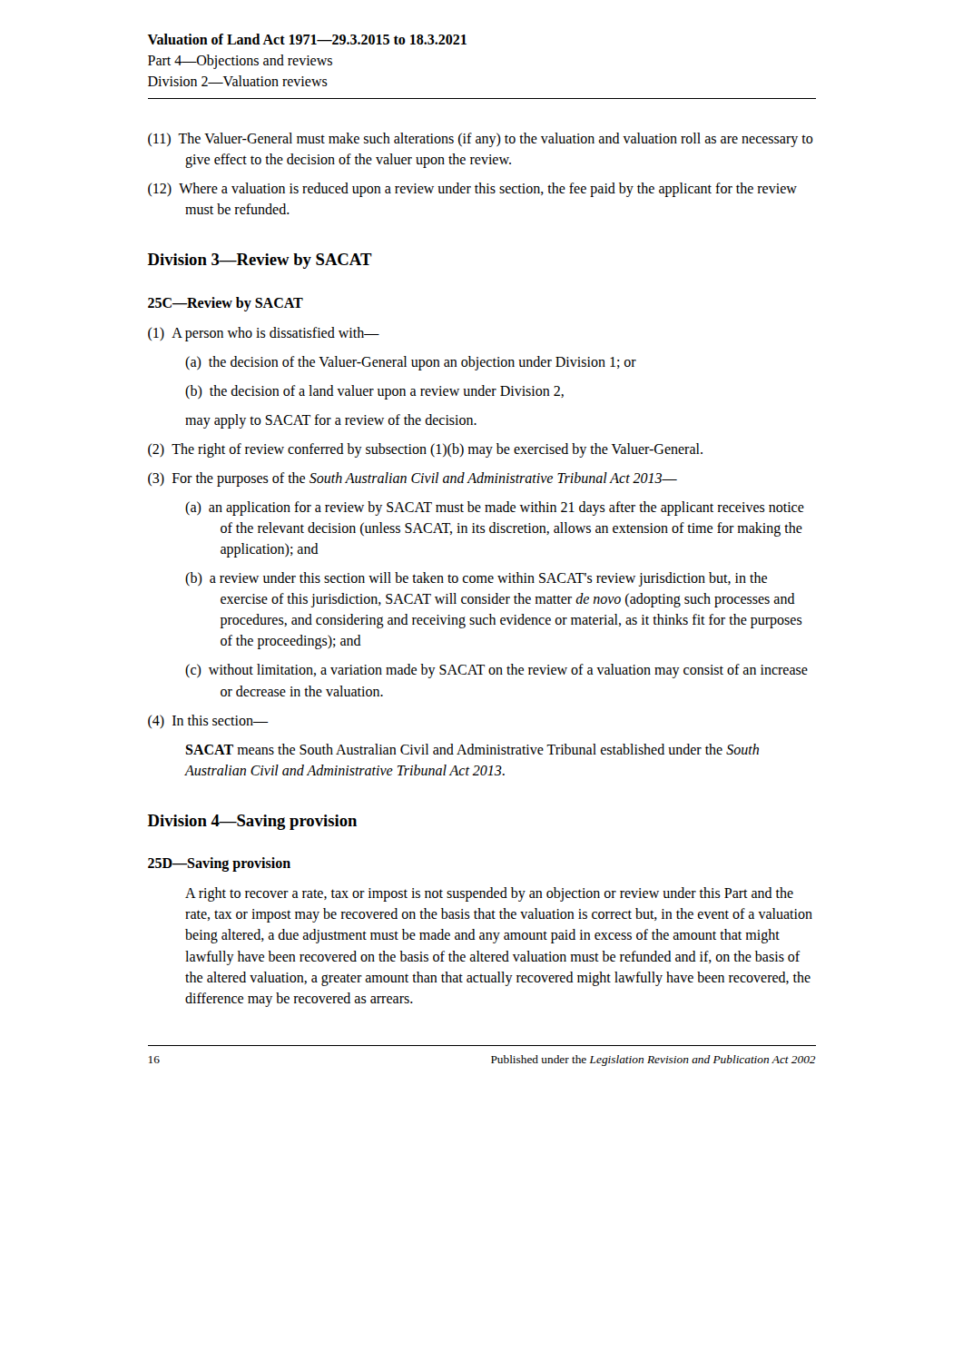Valuation of Land Act 1971—29.3.2015 to 18.3.2021
Part 4—Objections and reviews
Division 2—Valuation reviews
(11) The Valuer-General must make such alterations (if any) to the valuation and valuation roll as are necessary to give effect to the decision of the valuer upon the review.
(12) Where a valuation is reduced upon a review under this section, the fee paid by the applicant for the review must be refunded.
Division 3—Review by SACAT
25C—Review by SACAT
(1) A person who is dissatisfied with—
(a) the decision of the Valuer-General upon an objection under Division 1; or
(b) the decision of a land valuer upon a review under Division 2,
may apply to SACAT for a review of the decision.
(2) The right of review conferred by subsection (1)(b) may be exercised by the Valuer-General.
(3) For the purposes of the South Australian Civil and Administrative Tribunal Act 2013—
(a) an application for a review by SACAT must be made within 21 days after the applicant receives notice of the relevant decision (unless SACAT, in its discretion, allows an extension of time for making the application); and
(b) a review under this section will be taken to come within SACAT's review jurisdiction but, in the exercise of this jurisdiction, SACAT will consider the matter de novo (adopting such processes and procedures, and considering and receiving such evidence or material, as it thinks fit for the purposes of the proceedings); and
(c) without limitation, a variation made by SACAT on the review of a valuation may consist of an increase or decrease in the valuation.
(4) In this section—
SACAT means the South Australian Civil and Administrative Tribunal established under the South Australian Civil and Administrative Tribunal Act 2013.
Division 4—Saving provision
25D—Saving provision
A right to recover a rate, tax or impost is not suspended by an objection or review under this Part and the rate, tax or impost may be recovered on the basis that the valuation is correct but, in the event of a valuation being altered, a due adjustment must be made and any amount paid in excess of the amount that might lawfully have been recovered on the basis of the altered valuation must be refunded and if, on the basis of the altered valuation, a greater amount than that actually recovered might lawfully have been recovered, the difference may be recovered as arrears.
16 Published under the Legislation Revision and Publication Act 2002